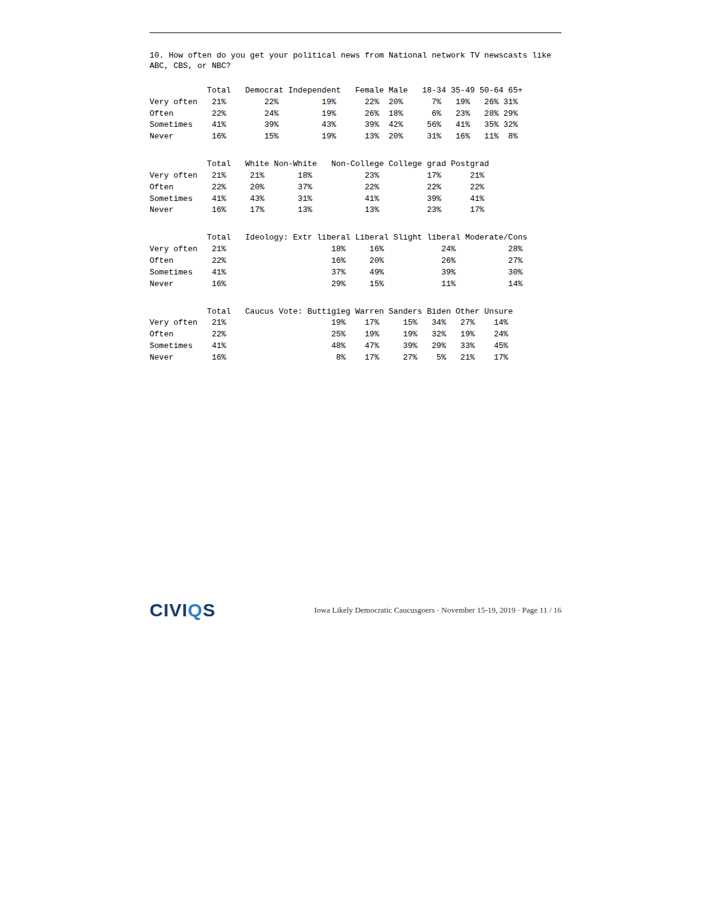10. How often do you get your political news from National network TV newscasts like ABC, CBS, or NBC?
            Total   Democrat Independent   Female Male   18-34 35-49 50-64 65+
Very often   21%        22%         19%      22%  20%      7%   19%   26% 31%
Often        22%        24%         19%      26%  18%      6%   23%   28% 29%
Sometimes    41%        39%         43%      39%  42%     56%   41%   35% 32%
Never        16%        15%         19%      13%  20%     31%   16%   11%  8%
            Total   White Non-White   Non-College College grad Postgrad
Very often   21%     21%       18%           23%          17%      21%
Often        22%     20%       37%           22%          22%      22%
Sometimes    41%     43%       31%           41%          39%      41%
Never        16%     17%       13%           13%          23%      17%
            Total   Ideology: Extr liberal Liberal Slight liberal Moderate/Cons
Very often   21%                      18%     16%            24%           28%
Often        22%                      16%     20%            26%           27%
Sometimes    41%                      37%     49%            39%           30%
Never        16%                      29%     15%            11%           14%
            Total   Caucus Vote: Buttigieg Warren Sanders Biden Other Unsure
Very often   21%                      19%    17%     15%   34%   27%    14%
Often        22%                      25%    19%     19%   32%   19%    24%
Sometimes    41%                      48%    47%     39%   29%   33%    45%
Never        16%                       8%    17%     27%    5%   21%    17%
CIVIQS
Iowa Likely Democratic Caucusgoers · November 15-19, 2019 · Page 11 / 16